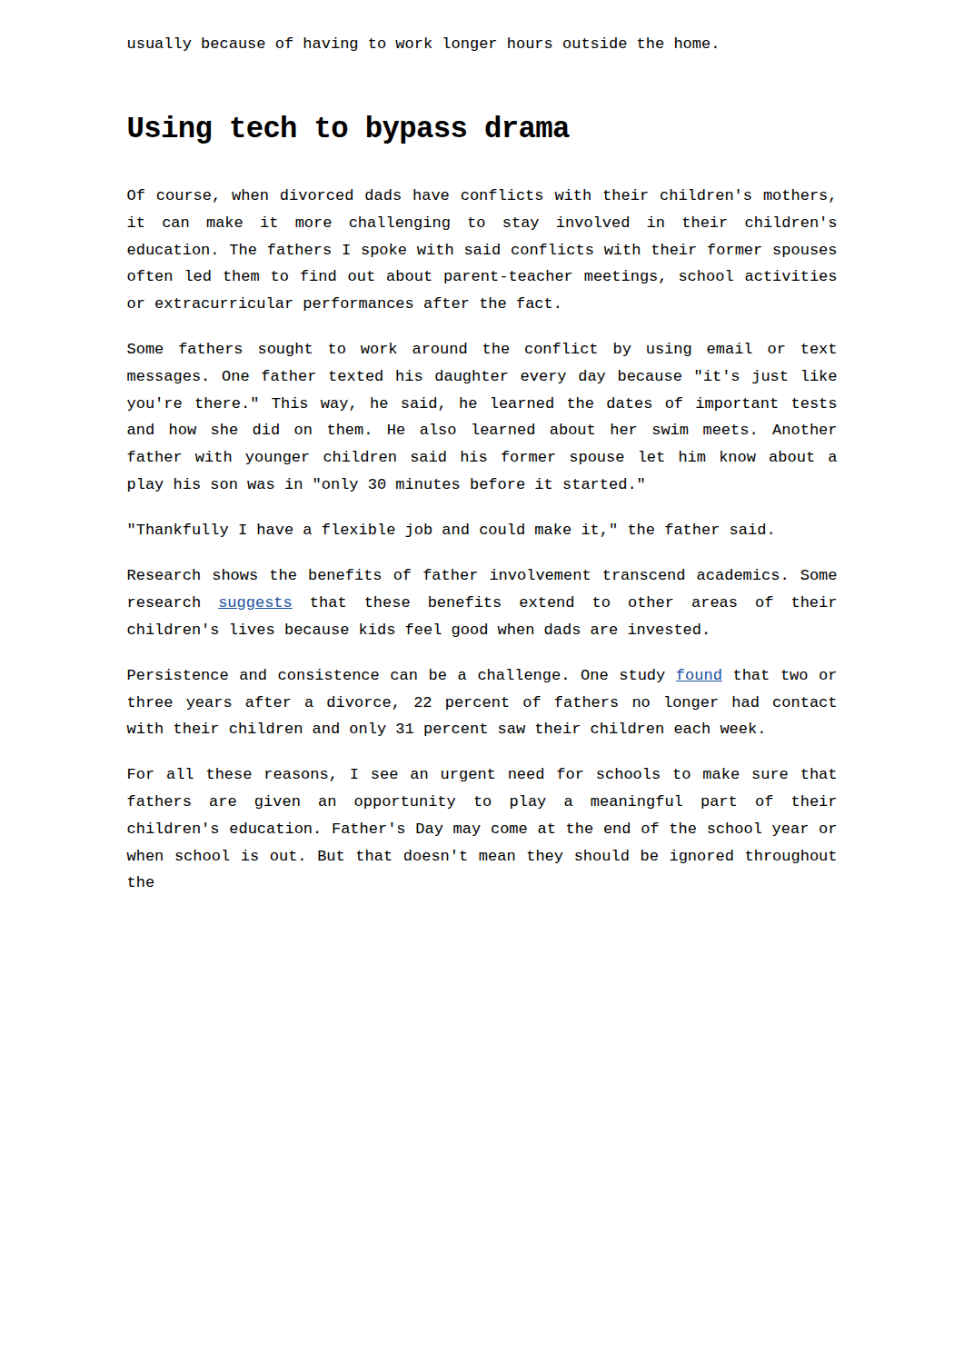usually because of having to work longer hours outside the home.
Using tech to bypass drama
Of course, when divorced dads have conflicts with their children's mothers, it can make it more challenging to stay involved in their children's education. The fathers I spoke with said conflicts with their former spouses often led them to find out about parent-teacher meetings, school activities or extracurricular performances after the fact.
Some fathers sought to work around the conflict by using email or text messages. One father texted his daughter every day because "it's just like you're there." This way, he said, he learned the dates of important tests and how she did on them. He also learned about her swim meets. Another father with younger children said his former spouse let him know about a play his son was in "only 30 minutes before it started."
"Thankfully I have a flexible job and could make it," the father said.
Research shows the benefits of father involvement transcend academics. Some research suggests that these benefits extend to other areas of their children's lives because kids feel good when dads are invested.
Persistence and consistence can be a challenge. One study found that two or three years after a divorce, 22 percent of fathers no longer had contact with their children and only 31 percent saw their children each week.
For all these reasons, I see an urgent need for schools to make sure that fathers are given an opportunity to play a meaningful part of their children's education. Father's Day may come at the end of the school year or when school is out. But that doesn't mean they should be ignored throughout the